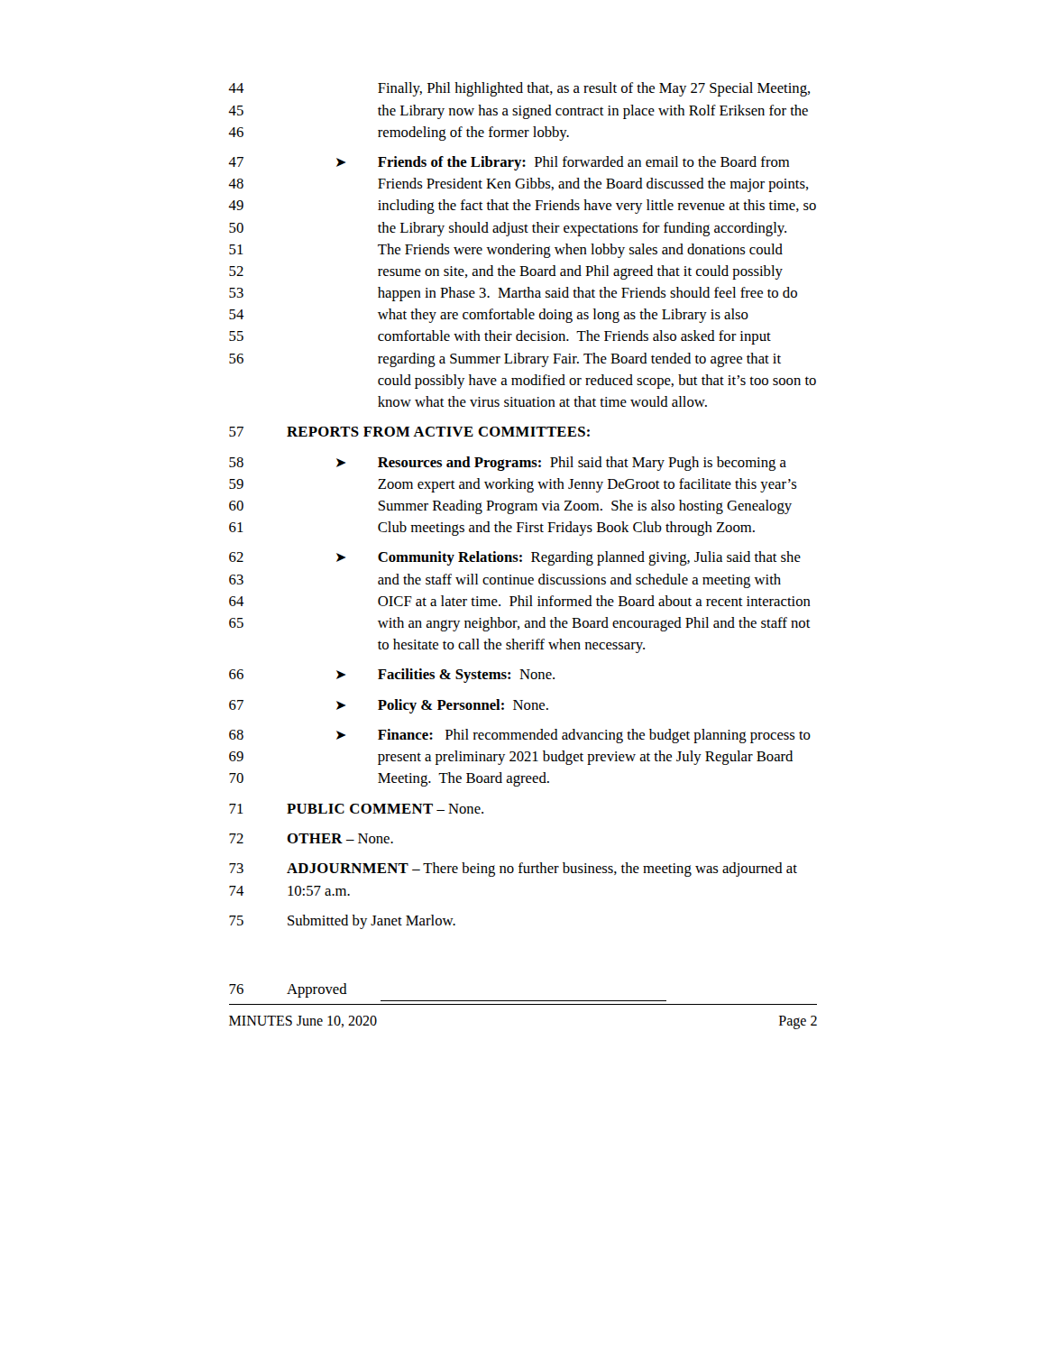444546
Finally, Phil highlighted that, as a result of the May 27 Special Meeting, the Library now has a signed contract in place with Rolf Eriksen for the remodeling of the former lobby.
47484950515253545556
➤
Friends of the Library: Phil forwarded an email to the Board from Friends President Ken Gibbs, and the Board discussed the major points, including the fact that the Friends have very little revenue at this time, so the Library should adjust their expectations for funding accordingly. The Friends were wondering when lobby sales and donations could resume on site, and the Board and Phil agreed that it could possibly happen in Phase 3. Martha said that the Friends should feel free to do what they are comfortable doing as long as the Library is also comfortable with their decision. The Friends also asked for input regarding a Summer Library Fair. The Board tended to agree that it could possibly have a modified or reduced scope, but that it’s too soon to know what the virus situation at that time would allow.
57
REPORTS FROM ACTIVE COMMITTEES:
58596061
➤
Resources and Programs: Phil said that Mary Pugh is becoming a Zoom expert and working with Jenny DeGroot to facilitate this year’s Summer Reading Program via Zoom. She is also hosting Genealogy Club meetings and the First Fridays Book Club through Zoom.
62636465
➤
Community Relations: Regarding planned giving, Julia said that she and the staff will continue discussions and schedule a meeting with OICF at a later time. Phil informed the Board about a recent interaction with an angry neighbor, and the Board encouraged Phil and the staff not to hesitate to call the sheriff when necessary.
66
➤
Facilities & Systems: None.
67
➤
Policy & Personnel: None.
686970
➤
Finance: Phil recommended advancing the budget planning process to present a preliminary 2021 budget preview at the July Regular Board Meeting. The Board agreed.
71
PUBLIC COMMENT – None.
72
OTHER – None.
7374
ADJOURNMENT – There being no further business, the meeting was adjourned at 10:57 a.m.
75
Submitted by Janet Marlow.
76
Approved
MINUTES June 10, 2020
Page 2